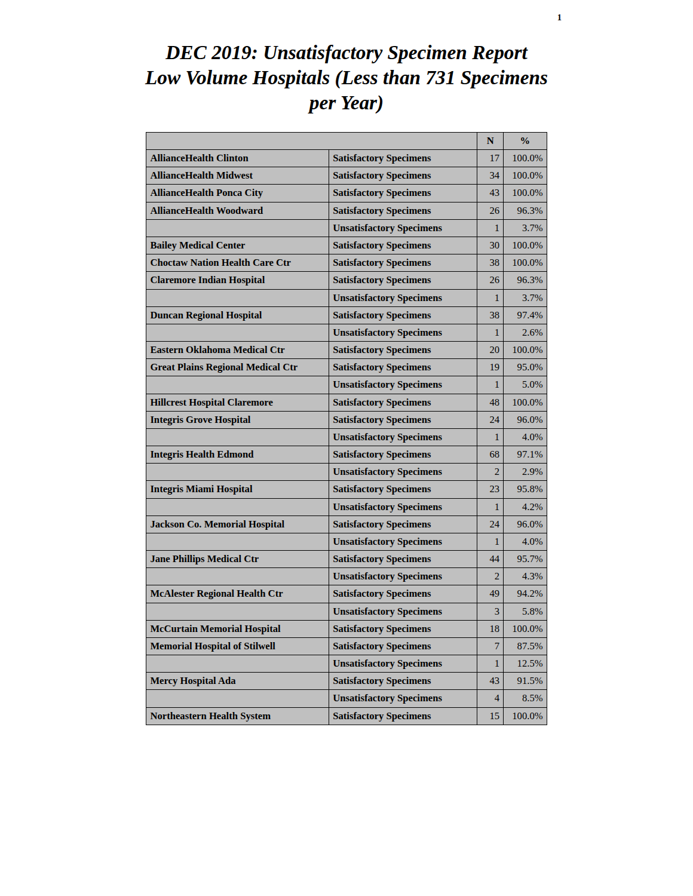1
DEC 2019: Unsatisfactory Specimen Report
Low Volume Hospitals (Less than 731 Specimens per Year)
| | N | % |
| --- | --- | --- |
| AllianceHealth Clinton | Satisfactory Specimens | 17 | 100.0% |
| AllianceHealth Midwest | Satisfactory Specimens | 34 | 100.0% |
| AllianceHealth Ponca City | Satisfactory Specimens | 43 | 100.0% |
| AllianceHealth Woodward | Satisfactory Specimens | 26 | 96.3% |
| | Unsatisfactory Specimens | 1 | 3.7% |
| Bailey Medical Center | Satisfactory Specimens | 30 | 100.0% |
| Choctaw Nation Health Care Ctr | Satisfactory Specimens | 38 | 100.0% |
| Claremore Indian Hospital | Satisfactory Specimens | 26 | 96.3% |
| | Unsatisfactory Specimens | 1 | 3.7% |
| Duncan Regional Hospital | Satisfactory Specimens | 38 | 97.4% |
| | Unsatisfactory Specimens | 1 | 2.6% |
| Eastern Oklahoma Medical Ctr | Satisfactory Specimens | 20 | 100.0% |
| Great Plains Regional Medical Ctr | Satisfactory Specimens | 19 | 95.0% |
| | Unsatisfactory Specimens | 1 | 5.0% |
| Hillcrest Hospital Claremore | Satisfactory Specimens | 48 | 100.0% |
| Integris Grove Hospital | Satisfactory Specimens | 24 | 96.0% |
| | Unsatisfactory Specimens | 1 | 4.0% |
| Integris Health Edmond | Satisfactory Specimens | 68 | 97.1% |
| | Unsatisfactory Specimens | 2 | 2.9% |
| Integris Miami Hospital | Satisfactory Specimens | 23 | 95.8% |
| | Unsatisfactory Specimens | 1 | 4.2% |
| Jackson Co. Memorial Hospital | Satisfactory Specimens | 24 | 96.0% |
| | Unsatisfactory Specimens | 1 | 4.0% |
| Jane Phillips Medical Ctr | Satisfactory Specimens | 44 | 95.7% |
| | Unsatisfactory Specimens | 2 | 4.3% |
| McAlester Regional Health Ctr | Satisfactory Specimens | 49 | 94.2% |
| | Unsatisfactory Specimens | 3 | 5.8% |
| McCurtain Memorial Hospital | Satisfactory Specimens | 18 | 100.0% |
| Memorial Hospital of Stilwell | Satisfactory Specimens | 7 | 87.5% |
| | Unsatisfactory Specimens | 1 | 12.5% |
| Mercy Hospital Ada | Satisfactory Specimens | 43 | 91.5% |
| | Unsatisfactory Specimens | 4 | 8.5% |
| Northeastern Health System | Satisfactory Specimens | 15 | 100.0% |